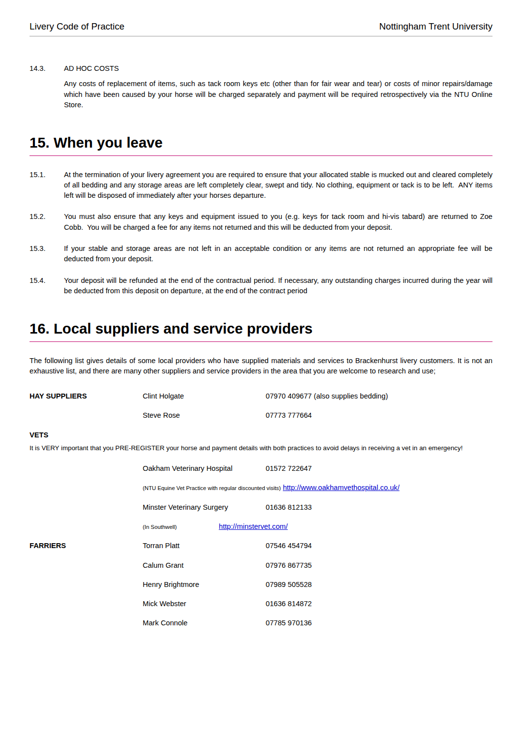Livery Code of Practice
Nottingham Trent University
14.3.
AD HOC COSTS
Any costs of replacement of items, such as tack room keys etc (other than for fair wear and tear) or costs of minor repairs/damage which have been caused by your horse will be charged separately and payment will be required retrospectively via the NTU Online Store.
15. When you leave
15.1.
At the termination of your livery agreement you are required to ensure that your allocated stable is mucked out and cleared completely of all bedding and any storage areas are left completely clear, swept and tidy. No clothing, equipment or tack is to be left. ANY items left will be disposed of immediately after your horses departure.
15.2.
You must also ensure that any keys and equipment issued to you (e.g. keys for tack room and hi-vis tabard) are returned to Zoe Cobb. You will be charged a fee for any items not returned and this will be deducted from your deposit.
15.3.
If your stable and storage areas are not left in an acceptable condition or any items are not returned an appropriate fee will be deducted from your deposit.
15.4.
Your deposit will be refunded at the end of the contractual period. If necessary, any outstanding charges incurred during the year will be deducted from this deposit on departure, at the end of the contract period
16. Local suppliers and service providers
The following list gives details of some local providers who have supplied materials and services to Brackenhurst livery customers. It is not an exhaustive list, and there are many other suppliers and service providers in the area that you are welcome to research and use;
| HAY SUPPLIERS | Clint Holgate | 07970 409677 (also supplies bedding) |
| | Steve Rose | 07773 777664 |
VETS
It is VERY important that you PRE-REGISTER your horse and payment details with both practices to avoid delays in receiving a vet in an emergency!
| | Oakham Veterinary Hospital | 01572 722647 |
| | (NTU Equine Vet Practice with regular discounted visits) http://www.oakhamvethospital.co.uk/ |
| | Minster Veterinary Surgery | 01636 812133 |
| | (In Southwell) http://minstervet.com/ |
| FARRIERS | Torran Platt | 07546 454794 |
| | Calum Grant | 07976 867735 |
| | Henry Brightmore | 07989 505528 |
| | Mick Webster | 01636 814872 |
| | Mark Connole | 07785 970136 |